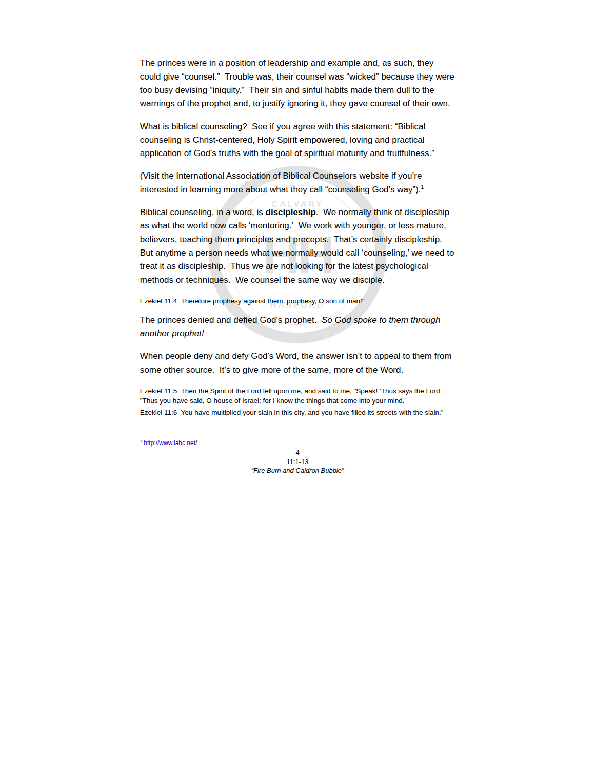CALVARY
HH
HANFORD
The princes were in a position of leadership and example and, as such, they could give “counsel.” Trouble was, their counsel was “wicked” because they were too busy devising “iniquity.” Their sin and sinful habits made them dull to the warnings of the prophet and, to justify ignoring it, they gave counsel of their own.
What is biblical counseling? See if you agree with this statement: “Biblical counseling is Christ-centered, Holy Spirit empowered, loving and practical application of God’s truths with the goal of spiritual maturity and fruitfulness.”
(Visit the International Association of Biblical Counselors website if you’re interested in learning more about what they call “counseling God’s way”).1
Biblical counseling, in a word, is discipleship. We normally think of discipleship as what the world now calls ‘mentoring.’ We work with younger, or less mature, believers, teaching them principles and precepts. That’s certainly discipleship. But anytime a person needs what we normally would call ‘counseling,’ we need to treat it as discipleship. Thus we are not looking for the latest psychological methods or techniques. We counsel the same way we disciple.
Ezekiel 11:4 Therefore prophesy against them, prophesy, O son of man!"
The princes denied and defied God’s prophet. So God spoke to them through another prophet!
When people deny and defy God’s Word, the answer isn’t to appeal to them from some other source. It’s to give more of the same, more of the Word.
Ezekiel 11:5 Then the Spirit of the Lord fell upon me, and said to me, "Speak! 'Thus says the Lord: "Thus you have said, O house of Israel; for I know the things that come into your mind.
Ezekiel 11:6 You have multiplied your slain in this city, and you have filled its streets with the slain."
1 http://www.iabc.net/
4
11:1-13
“Fire Burn and Caldron Bubble”